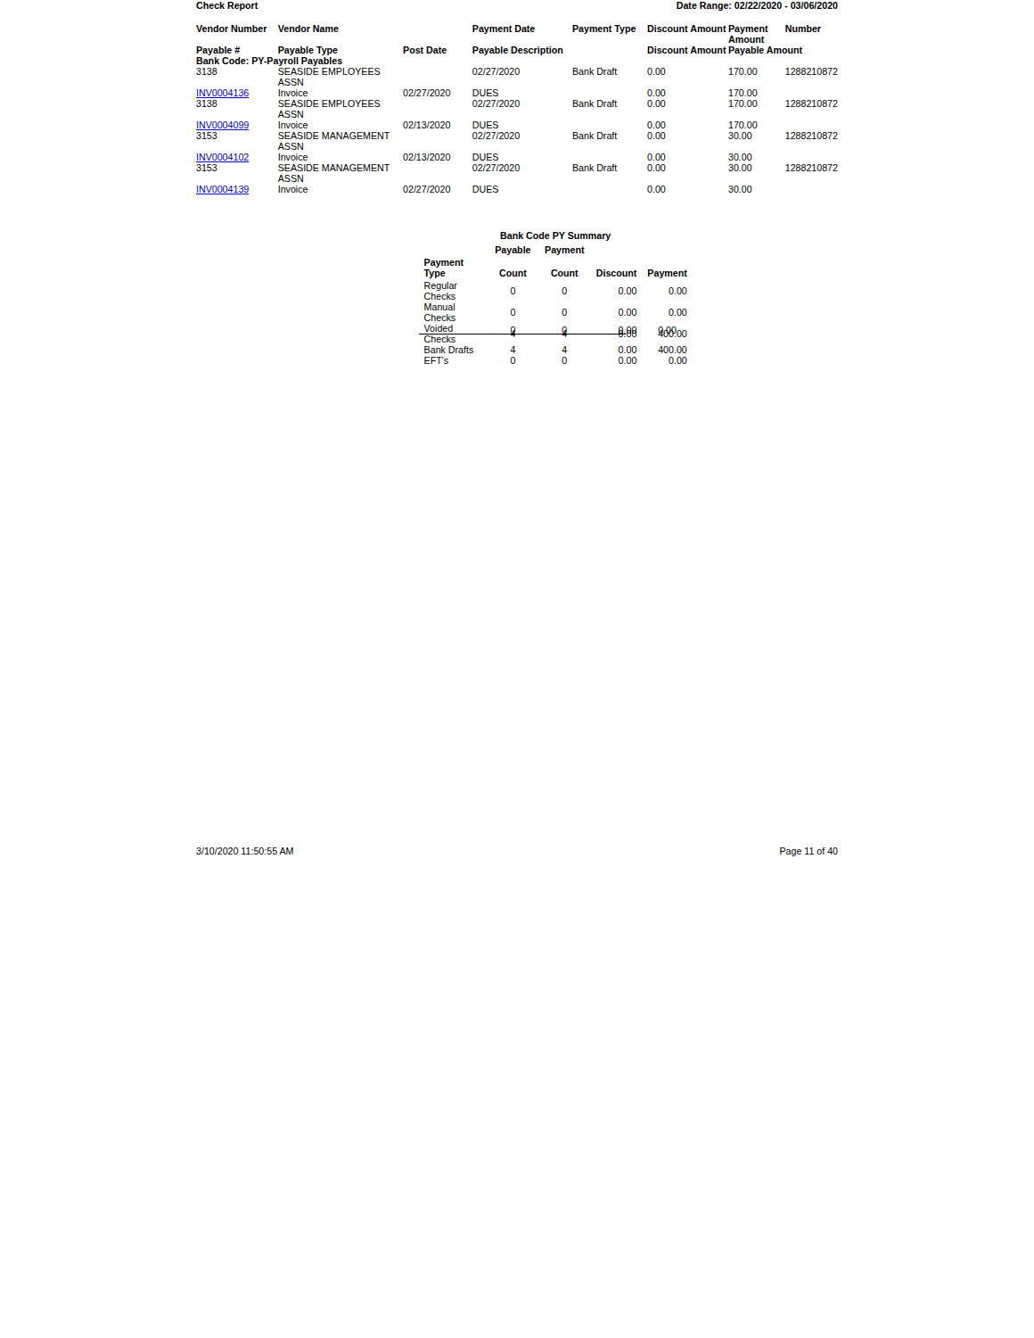Check Report
Date Range: 02/22/2020 - 03/06/2020
| Vendor Number | Vendor Name | | Payment Date | Payment Type | Discount Amount | Payment Amount | Number |
| Payable # | Payable Type | Post Date | Payable Description | | Discount Amount | Payable Amount |
| Bank Code: PY-Payroll Payables |
| 3138 | SEASIDE EMPLOYEES ASSN | | 02/27/2020 | Bank Draft | 0.00 | 170.00 | 1288210872 |
| INV0004136 | Invoice | 02/27/2020 | DUES | | 0.00 | 170.00 |
| 3138 | SEASIDE EMPLOYEES ASSN | | 02/27/2020 | Bank Draft | 0.00 | 170.00 | 1288210872 |
| INV0004099 | Invoice | 02/13/2020 | DUES | | 0.00 | 170.00 |
| 3153 | SEASIDE MANAGEMENT ASSN | | 02/27/2020 | Bank Draft | 0.00 | 30.00 | 1288210872 |
| INV0004102 | Invoice | 02/13/2020 | DUES | | 0.00 | 30.00 |
| 3153 | SEASIDE MANAGEMENT ASSN | | 02/27/2020 | Bank Draft | 0.00 | 30.00 | 1288210872 |
| INV0004139 | Invoice | 02/27/2020 | DUES | | 0.00 | 30.00 |
Bank Code PY Summary
| | Payable | Payment | | |
| --- | --- | --- | --- | --- |
| Payment Type | Count | Count | Discount | Payment |
| Regular Checks | 0 | 0 | 0.00 | 0.00 |
| Manual Checks | 0 | 0 | 0.00 | 0.00 |
| Voided Checks | 0 4 | 0 4 | 0.00 0.00 | 0.00 400.00 |
| Bank Drafts | 4 | 4 | 0.00 | 400.00 |
| EFT's | 0 | 0 | 0.00 | 0.00 |
3/10/2020 11:50:55 AM
Page 11 of 40